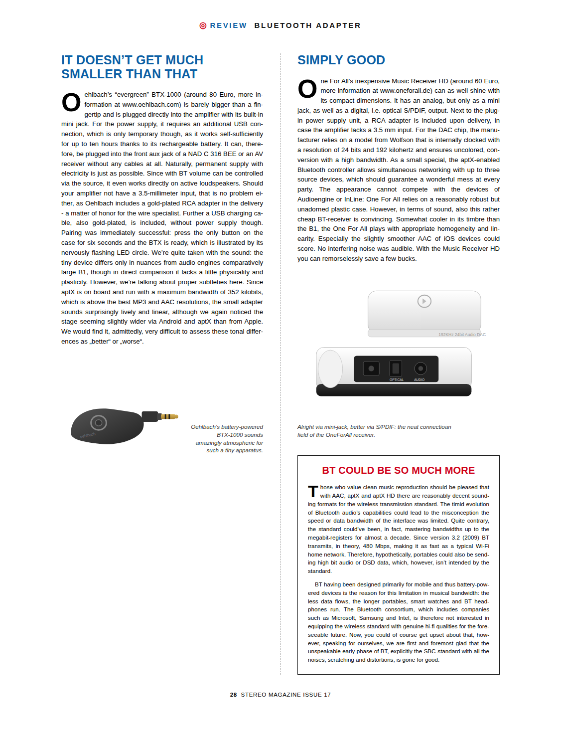◎REVIEW BLUETOOTH ADAPTER
It doesn’t get much smaller than that
Oehlbach’s “evergreen” BTX-1000 (around 80 Euro, more information at www.oehlbach.com) is barely bigger than a fingertip and is plugged directly into the amplifier with its built-in mini jack. For the power supply, it requires an additional USB connection, which is only temporary though, as it works self-sufficiently for up to ten hours thanks to its rechargeable battery. It can, therefore, be plugged into the front aux jack of a NAD C 316 BEE or an AV receiver without any cables at all. Naturally, permanent supply with electricity is just as possible. Since with BT volume can be controlled via the source, it even works directly on active loudspeakers. Should your amplifier not have a 3.5-millimeter input, that is no problem either, as Oehlbach includes a gold-plated RCA adapter in the delivery - a matter of honor for the wire specialist. Further a USB charging cable, also gold-plated, is included, without power supply though. Pairing was immediately successful: press the only button on the case for six seconds and the BTX is ready, which is illustrated by its nervously flashing LED circle. We’re quite taken with the sound: the tiny device differs only in nuances from audio engines comparatively large B1, though in direct comparison it lacks a little physicality and plasticity. However, we’re talking about proper subtleties here. Since aptX is on board and run with a maximum bandwidth of 352 kilobits, which is above the best MP3 and AAC resolutions, the small adapter sounds surprisingly lively and linear, although we again noticed the stage seeming slightly wider via Android and aptX than from Apple. We would find it, admittedly, very difficult to assess these tonal differences as „better“ or „worse“.
Oehlbach’s battery-powered BTX-1000 sounds amazingly atmospheric for such a tiny apparatus.
Simply good
One For All’s inexpensive Music Receiver HD (around 60 Euro, more information at www.oneforall.de) can as well shine with its compact dimensions. It has an analog, but only as a mini jack, as well as a digital, i.e. optical S/PDIF, output. Next to the plug-in power supply unit, a RCA adapter is included upon delivery, in case the amplifier lacks a 3.5 mm input. For the DAC chip, the manufacturer relies on a model from Wolfson that is internally clocked with a resolution of 24 bits and 192 kilohertz and ensures uncolored, conversion with a high bandwidth. As a small special, the aptX-enabled Bluetooth controller allows simultaneous networking with up to three source devices, which should guarantee a wonderful mess at every party. The appearance cannot compete with the devices of Audioengine or InLine: One For All relies on a reasonably robust but unadorned plastic case. However, in terms of sound, also this rather cheap BT-receiver is convincing. Somewhat cooler in its timbre than the B1, the One For All plays with appropriate homogeneity and linearity. Especially the slightly smoother AAC of iOS devices could score. No interfering noise was audible. With the Music Receiver HD you can remorselessly save a few bucks.
Alright via mini-jack, better via S/PDIF: the neat connectioan field of the OneForAll receiver.
BT could be so much more
Those who value clean music reproduction should be pleased that with AAC, aptX and aptX HD there are reasonably decent sounding formats for the wireless transmission standard. The timid evolution of Bluetooth audio’s capabilities could lead to the misconception the speed or data bandwidth of the interface was limited. Quite contrary, the standard could’ve been, in fact, mastering bandwidths up to the megabit-registers for almost a decade. Since version 3.2 (2009) BT transmits, in theory, 480 Mbps, making it as fast as a typical Wi-Fi home network. Therefore, hypothetically, portables could also be sending high bit audio or DSD data, which, however, isn’t intended by the standard.
BT having been designed primarily for mobile and thus battery-powered devices is the reason for this limitation in musical bandwidth: the less data flows, the longer portables, smart watches and BT headphones run. The Bluetooth consortium, which includes companies such as Microsoft, Samsung and Intel, is therefore not interested in equipping the wireless standard with genuine hi-fi qualities for the foreseeable future. Now, you could of course get upset about that, however, speaking for ourselves, we are first and foremost glad that the unspeakable early phase of BT, explicitly the SBC-standard with all the noises, scratching and distortions, is gone for good.
28 STEREO MAGAZINE ISSUE 17